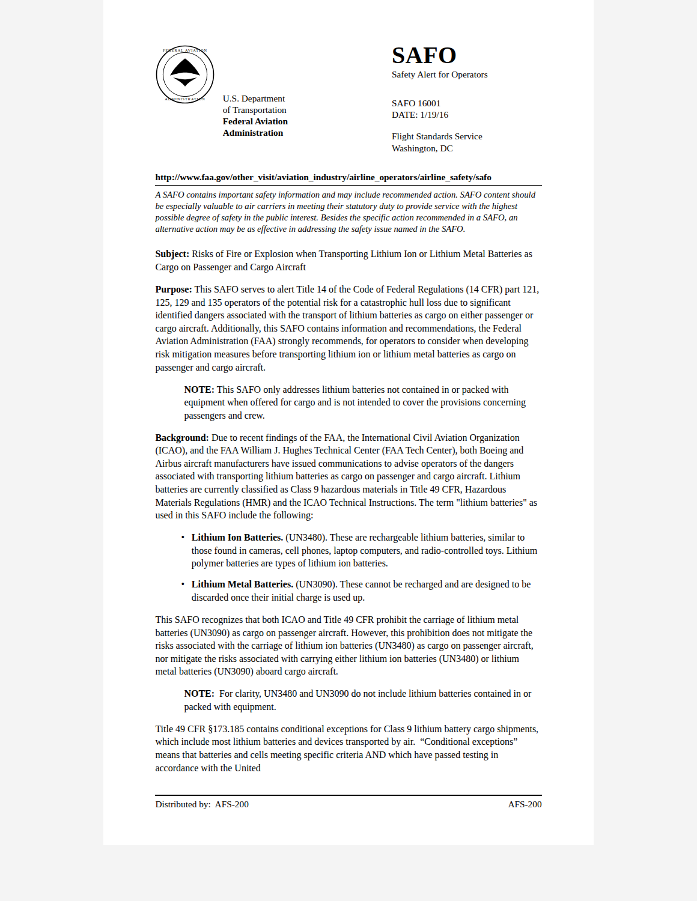FEDERAL AVIATION ADMINISTRATION
U.S. Department
of Transportation
Federal Aviation
Administration
SAFO
Safety Alert for Operators
SAFO 16001
DATE: 1/19/16 Flight Standards Service
Washington, DC
http://www.faa.gov/other_visit/aviation_industry/airline_operators/airline_safety/safo
A SAFO contains important safety information and may include recommended action. SAFO content should be especially valuable to air carriers in meeting their statutory duty to provide service with the highest possible degree of safety in the public interest. Besides the specific action recommended in a SAFO, an alternative action may be as effective in addressing the safety issue named in the SAFO.
Subject: Risks of Fire or Explosion when Transporting Lithium Ion or Lithium Metal Batteries as Cargo on Passenger and Cargo Aircraft
Purpose: This SAFO serves to alert Title 14 of the Code of Federal Regulations (14 CFR) part 121, 125, 129 and 135 operators of the potential risk for a catastrophic hull loss due to significant identified dangers associated with the transport of lithium batteries as cargo on either passenger or cargo aircraft. Additionally, this SAFO contains information and recommendations, the Federal Aviation Administration (FAA) strongly recommends, for operators to consider when developing risk mitigation measures before transporting lithium ion or lithium metal batteries as cargo on passenger and cargo aircraft.
NOTE: This SAFO only addresses lithium batteries not contained in or packed with equipment when offered for cargo and is not intended to cover the provisions concerning passengers and crew.
Background: Due to recent findings of the FAA, the International Civil Aviation Organization (ICAO), and the FAA William J. Hughes Technical Center (FAA Tech Center), both Boeing and Airbus aircraft manufacturers have issued communications to advise operators of the dangers associated with transporting lithium batteries as cargo on passenger and cargo aircraft. Lithium batteries are currently classified as Class 9 hazardous materials in Title 49 CFR, Hazardous Materials Regulations (HMR) and the ICAO Technical Instructions. The term "lithium batteries" as used in this SAFO include the following:
Lithium Ion Batteries. (UN3480). These are rechargeable lithium batteries, similar to those found in cameras, cell phones, laptop computers, and radio-controlled toys. Lithium polymer batteries are types of lithium ion batteries.
Lithium Metal Batteries. (UN3090). These cannot be recharged and are designed to be discarded once their initial charge is used up.
This SAFO recognizes that both ICAO and Title 49 CFR prohibit the carriage of lithium metal batteries (UN3090) as cargo on passenger aircraft. However, this prohibition does not mitigate the risks associated with the carriage of lithium ion batteries (UN3480) as cargo on passenger aircraft, nor mitigate the risks associated with carrying either lithium ion batteries (UN3480) or lithium metal batteries (UN3090) aboard cargo aircraft.
NOTE: For clarity, UN3480 and UN3090 do not include lithium batteries contained in or packed with equipment.
Title 49 CFR §173.185 contains conditional exceptions for Class 9 lithium battery cargo shipments, which include most lithium batteries and devices transported by air. “Conditional exceptions” means that batteries and cells meeting specific criteria AND which have passed testing in accordance with the United
Distributed by: AFS-200
AFS-200